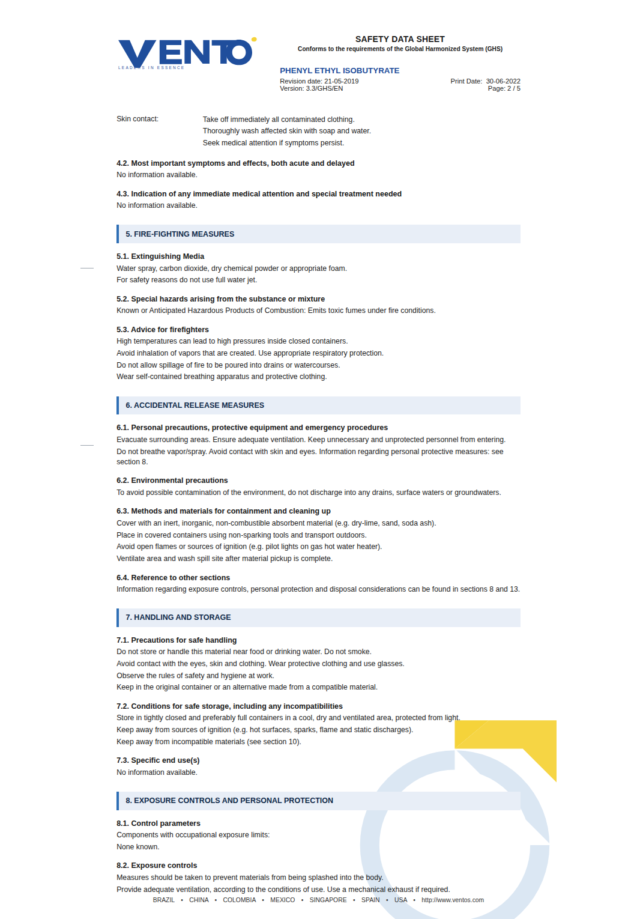LEADERS IN ESSENCE
SAFETY DATA SHEET
Conforms to the requirements of the Global Harmonized System (GHS)
PHENYL ETHYL ISOBUTYRATE
Revision date: 21-05-2019
Version: 3.3/GHS/EN
Print Date: 30-06-2022
Page: 2 / 5
Skin contact:
Take off immediately all contaminated clothing.
Thoroughly wash affected skin with soap and water.
Seek medical attention if symptoms persist.
4.2. Most important symptoms and effects, both acute and delayed
No information available.
4.3. Indication of any immediate medical attention and special treatment needed
No information available.
5. FIRE-FIGHTING MEASURES
5.1. Extinguishing Media
Water spray, carbon dioxide, dry chemical powder or appropriate foam.
For safety reasons do not use full water jet.
5.2. Special hazards arising from the substance or mixture
Known or Anticipated Hazardous Products of Combustion: Emits toxic fumes under fire conditions.
5.3. Advice for firefighters
High temperatures can lead to high pressures inside closed containers.
Avoid inhalation of vapors that are created. Use appropriate respiratory protection.
Do not allow spillage of fire to be poured into drains or watercourses.
Wear self-contained breathing apparatus and protective clothing.
6. ACCIDENTAL RELEASE MEASURES
6.1. Personal precautions, protective equipment and emergency procedures
Evacuate surrounding areas. Ensure adequate ventilation. Keep unnecessary and unprotected personnel from entering.
Do not breathe vapor/spray. Avoid contact with skin and eyes. Information regarding personal protective measures: see section 8.
6.2. Environmental precautions
To avoid possible contamination of the environment, do not discharge into any drains, surface waters or groundwaters.
6.3. Methods and materials for containment and cleaning up
Cover with an inert, inorganic, non-combustible absorbent material (e.g. dry-lime, sand, soda ash).
Place in covered containers using non-sparking tools and transport outdoors.
Avoid open flames or sources of ignition (e.g. pilot lights on gas hot water heater).
Ventilate area and wash spill site after material pickup is complete.
6.4. Reference to other sections
Information regarding exposure controls, personal protection and disposal considerations can be found in sections 8 and 13.
7. HANDLING AND STORAGE
7.1. Precautions for safe handling
Do not store or handle this material near food or drinking water. Do not smoke.
Avoid contact with the eyes, skin and clothing. Wear protective clothing and use glasses.
Observe the rules of safety and hygiene at work.
Keep in the original container or an alternative made from a compatible material.
7.2. Conditions for safe storage, including any incompatibilities
Store in tightly closed and preferably full containers in a cool, dry and ventilated area, protected from light.
Keep away from sources of ignition (e.g. hot surfaces, sparks, flame and static discharges).
Keep away from incompatible materials (see section 10).
7.3. Specific end use(s)
No information available.
8. EXPOSURE CONTROLS AND PERSONAL PROTECTION
8.1. Control parameters
Components with occupational exposure limits:
None known.
8.2. Exposure controls
Measures should be taken to prevent materials from being splashed into the body.
Provide adequate ventilation, according to the conditions of use. Use a mechanical exhaust if required.
BRAZIL • CHINA • COLOMBIA • MEXICO • SINGAPORE • SPAIN • USA • http://www.ventos.com